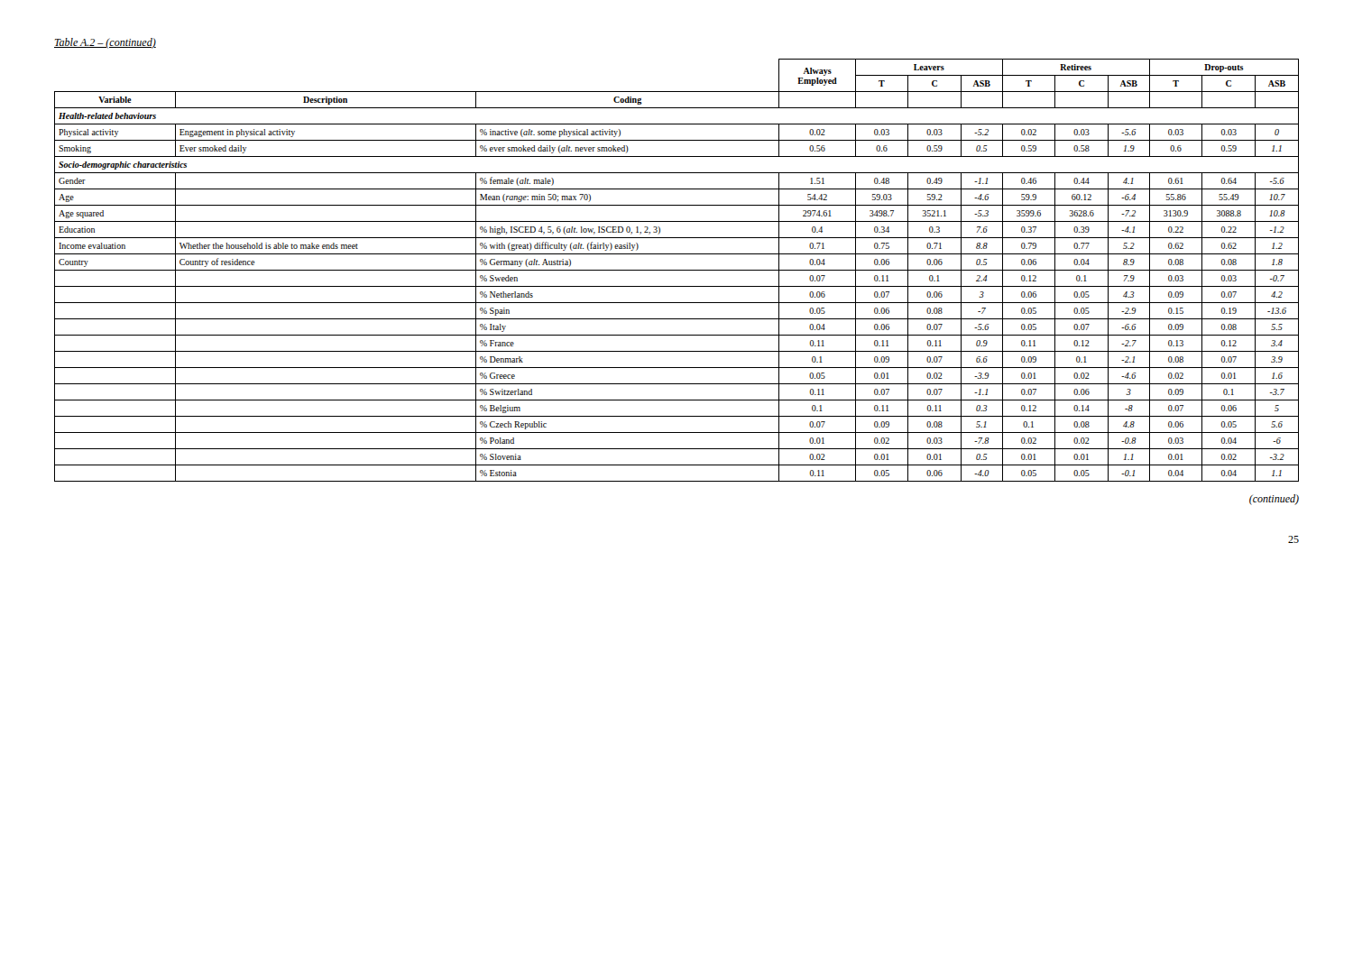Table A.2 – (continued)
| | | | Always Employed | Leavers | Retirees | Drop-outs |
| --- | --- | --- | --- | --- | --- | --- |
| T | C | ASB | T | C | ASB | T | C | ASB |
| Variable | Description | Coding | | | | | | | | | | |
| Health-related behaviours |
| Physical activity | Engagement in physical activity | % inactive ( alt . some physical activity) | 0.02 | 0.03 | 0.03 | -5.2 | 0.02 | 0.03 | -5.6 | 0.03 | 0.03 | 0 |
| Smoking | Ever smoked daily | % ever smoked daily ( alt. never smoked) | 0.56 | 0.6 | 0.59 | 0.5 | 0.59 | 0.58 | 1.9 | 0.6 | 0.59 | 1.1 |
| Socio-demographic characteristics |
| Gender | | % female ( alt. male) | 1.51 | 0.48 | 0.49 | -1.1 | 0.46 | 0.44 | 4.1 | 0.61 | 0.64 | -5.6 |
| Age | | Mean ( range : min 50; max 70) | 54.42 | 59.03 | 59.2 | -4.6 | 59.9 | 60.12 | -6.4 | 55.86 | 55.49 | 10.7 |
| Age squared | | | 2974.61 | 3498.7 | 3521.1 | -5.3 | 3599.6 | 3628.6 | -7.2 | 3130.9 | 3088.8 | 10.8 |
| Education | | % high, ISCED 4, 5, 6 ( alt. low, ISCED 0, 1, 2, 3) | 0.4 | 0.34 | 0.3 | 7.6 | 0.37 | 0.39 | -4.1 | 0.22 | 0.22 | -1.2 |
| Income evaluation | Whether the household is able to make ends meet | % with (great) difficulty ( alt. (fairly) easily) | 0.71 | 0.75 | 0.71 | 8.8 | 0.79 | 0.77 | 5.2 | 0.62 | 0.62 | 1.2 |
| Country | Country of residence | % Germany ( alt . Austria) | 0.04 | 0.06 | 0.06 | 0.5 | 0.06 | 0.04 | 8.9 | 0.08 | 0.08 | 1.8 |
| | | % Sweden | 0.07 | 0.11 | 0.1 | 2.4 | 0.12 | 0.1 | 7.9 | 0.03 | 0.03 | -0.7 |
| | | % Netherlands | 0.06 | 0.07 | 0.06 | 3 | 0.06 | 0.05 | 4.3 | 0.09 | 0.07 | 4.2 |
| | | % Spain | 0.05 | 0.06 | 0.08 | -7 | 0.05 | 0.05 | -2.9 | 0.15 | 0.19 | -13.6 |
| | | % Italy | 0.04 | 0.06 | 0.07 | -5.6 | 0.05 | 0.07 | -6.6 | 0.09 | 0.08 | 5.5 |
| | | % France | 0.11 | 0.11 | 0.11 | 0.9 | 0.11 | 0.12 | -2.7 | 0.13 | 0.12 | 3.4 |
| | | % Denmark | 0.1 | 0.09 | 0.07 | 6.6 | 0.09 | 0.1 | -2.1 | 0.08 | 0.07 | 3.9 |
| | | % Greece | 0.05 | 0.01 | 0.02 | -3.9 | 0.01 | 0.02 | -4.6 | 0.02 | 0.01 | 1.6 |
| | | % Switzerland | 0.11 | 0.07 | 0.07 | -1.1 | 0.07 | 0.06 | 3 | 0.09 | 0.1 | -3.7 |
| | | % Belgium | 0.1 | 0.11 | 0.11 | 0.3 | 0.12 | 0.14 | -8 | 0.07 | 0.06 | 5 |
| | | % Czech Republic | 0.07 | 0.09 | 0.08 | 5.1 | 0.1 | 0.08 | 4.8 | 0.06 | 0.05 | 5.6 |
| | | % Poland | 0.01 | 0.02 | 0.03 | -7.8 | 0.02 | 0.02 | -0.8 | 0.03 | 0.04 | -6 |
| | | % Slovenia | 0.02 | 0.01 | 0.01 | 0.5 | 0.01 | 0.01 | 1.1 | 0.01 | 0.02 | -3.2 |
| | | % Estonia | 0.11 | 0.05 | 0.06 | -4.0 | 0.05 | 0.05 | -0.1 | 0.04 | 0.04 | 1.1 |
(continued)
25